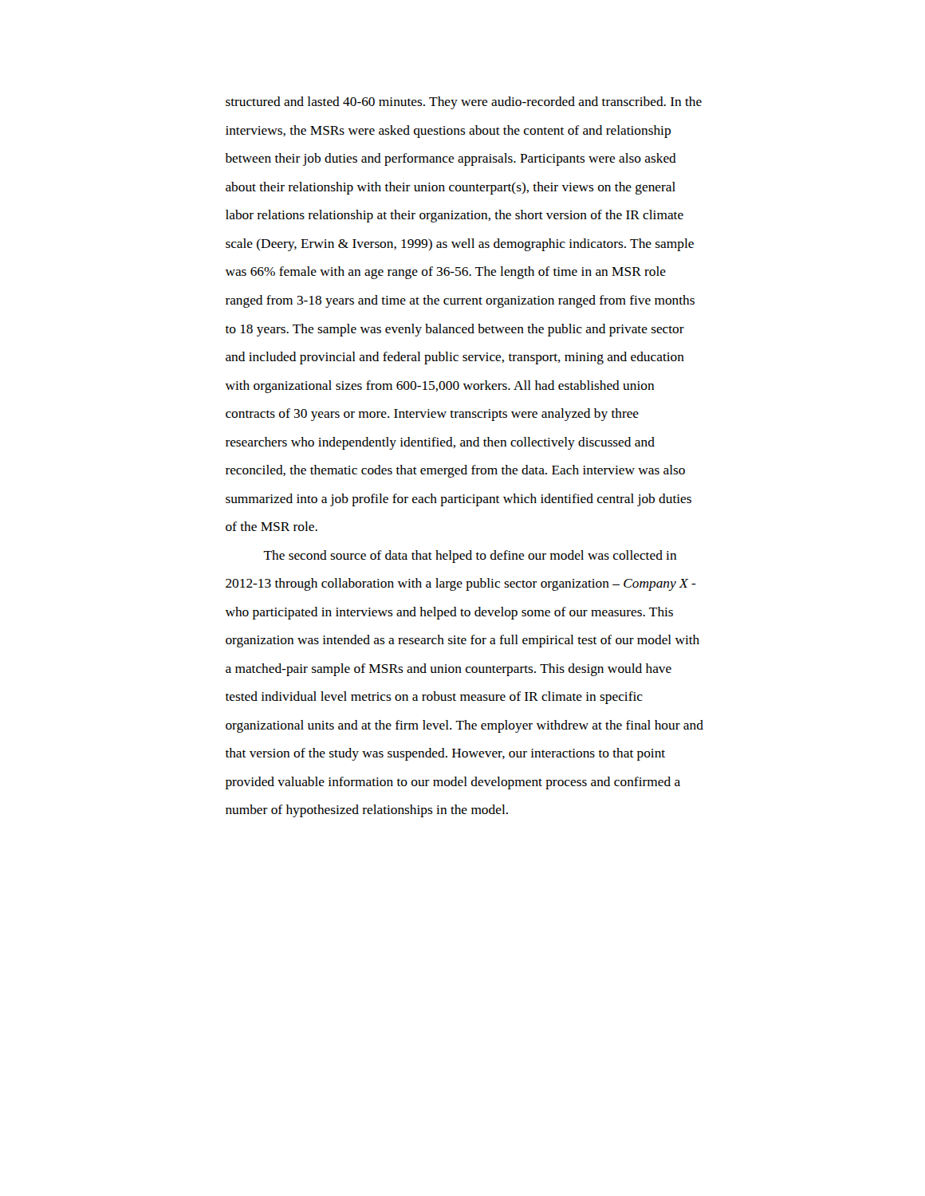structured and lasted 40-60 minutes. They were audio-recorded and transcribed. In the interviews, the MSRs were asked questions about the content of and relationship between their job duties and performance appraisals. Participants were also asked about their relationship with their union counterpart(s), their views on the general labor relations relationship at their organization, the short version of the IR climate scale (Deery, Erwin & Iverson, 1999) as well as demographic indicators. The sample was 66% female with an age range of 36-56. The length of time in an MSR role ranged from 3-18 years and time at the current organization ranged from five months to 18 years. The sample was evenly balanced between the public and private sector and included provincial and federal public service, transport, mining and education with organizational sizes from 600-15,000 workers. All had established union contracts of 30 years or more. Interview transcripts were analyzed by three researchers who independently identified, and then collectively discussed and reconciled, the thematic codes that emerged from the data. Each interview was also summarized into a job profile for each participant which identified central job duties of the MSR role.
The second source of data that helped to define our model was collected in 2012-13 through collaboration with a large public sector organization – Company X - who participated in interviews and helped to develop some of our measures. This organization was intended as a research site for a full empirical test of our model with a matched-pair sample of MSRs and union counterparts. This design would have tested individual level metrics on a robust measure of IR climate in specific organizational units and at the firm level. The employer withdrew at the final hour and that version of the study was suspended. However, our interactions to that point provided valuable information to our model development process and confirmed a number of hypothesized relationships in the model.